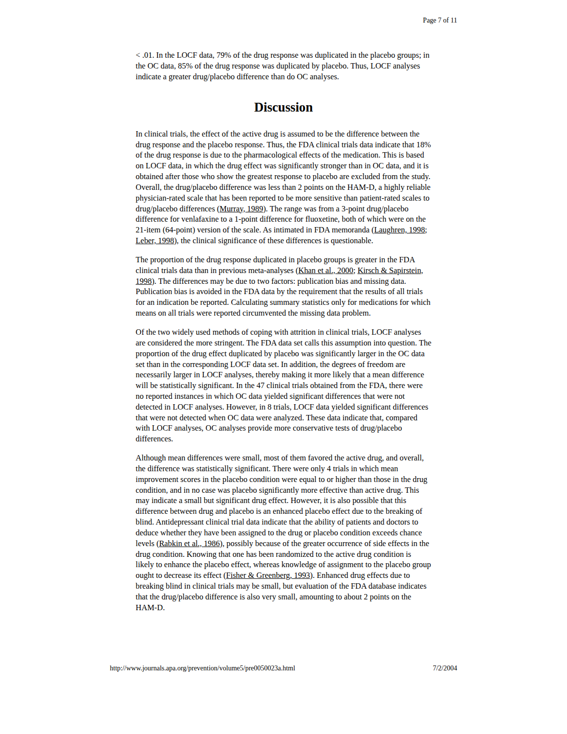Page 7 of 11
< .01. In the LOCF data, 79% of the drug response was duplicated in the placebo groups; in the OC data, 85% of the drug response was duplicated by placebo. Thus, LOCF analyses indicate a greater drug/placebo difference than do OC analyses.
Discussion
In clinical trials, the effect of the active drug is assumed to be the difference between the drug response and the placebo response. Thus, the FDA clinical trials data indicate that 18% of the drug response is due to the pharmacological effects of the medication. This is based on LOCF data, in which the drug effect was significantly stronger than in OC data, and it is obtained after those who show the greatest response to placebo are excluded from the study. Overall, the drug/placebo difference was less than 2 points on the HAM-D, a highly reliable physician-rated scale that has been reported to be more sensitive than patient-rated scales to drug/placebo differences (Murray, 1989). The range was from a 3-point drug/placebo difference for venlafaxine to a 1-point difference for fluoxetine, both of which were on the 21-item (64-point) version of the scale. As intimated in FDA memoranda (Laughren, 1998; Leber, 1998), the clinical significance of these differences is questionable.
The proportion of the drug response duplicated in placebo groups is greater in the FDA clinical trials data than in previous meta-analyses (Khan et al., 2000; Kirsch & Sapirstein, 1998). The differences may be due to two factors: publication bias and missing data. Publication bias is avoided in the FDA data by the requirement that the results of all trials for an indication be reported. Calculating summary statistics only for medications for which means on all trials were reported circumvented the missing data problem.
Of the two widely used methods of coping with attrition in clinical trials, LOCF analyses are considered the more stringent. The FDA data set calls this assumption into question. The proportion of the drug effect duplicated by placebo was significantly larger in the OC data set than in the corresponding LOCF data set. In addition, the degrees of freedom are necessarily larger in LOCF analyses, thereby making it more likely that a mean difference will be statistically significant. In the 47 clinical trials obtained from the FDA, there were no reported instances in which OC data yielded significant differences that were not detected in LOCF analyses. However, in 8 trials, LOCF data yielded significant differences that were not detected when OC data were analyzed. These data indicate that, compared with LOCF analyses, OC analyses provide more conservative tests of drug/placebo differences.
Although mean differences were small, most of them favored the active drug, and overall, the difference was statistically significant. There were only 4 trials in which mean improvement scores in the placebo condition were equal to or higher than those in the drug condition, and in no case was placebo significantly more effective than active drug. This may indicate a small but significant drug effect. However, it is also possible that this difference between drug and placebo is an enhanced placebo effect due to the breaking of blind. Antidepressant clinical trial data indicate that the ability of patients and doctors to deduce whether they have been assigned to the drug or placebo condition exceeds chance levels (Rabkin et al., 1986), possibly because of the greater occurrence of side effects in the drug condition. Knowing that one has been randomized to the active drug condition is likely to enhance the placebo effect, whereas knowledge of assignment to the placebo group ought to decrease its effect (Fisher & Greenberg, 1993). Enhanced drug effects due to breaking blind in clinical trials may be small, but evaluation of the FDA database indicates that the drug/placebo difference is also very small, amounting to about 2 points on the HAM-D.
http://www.journals.apa.org/prevention/volume5/pre0050023a.html 7/2/2004